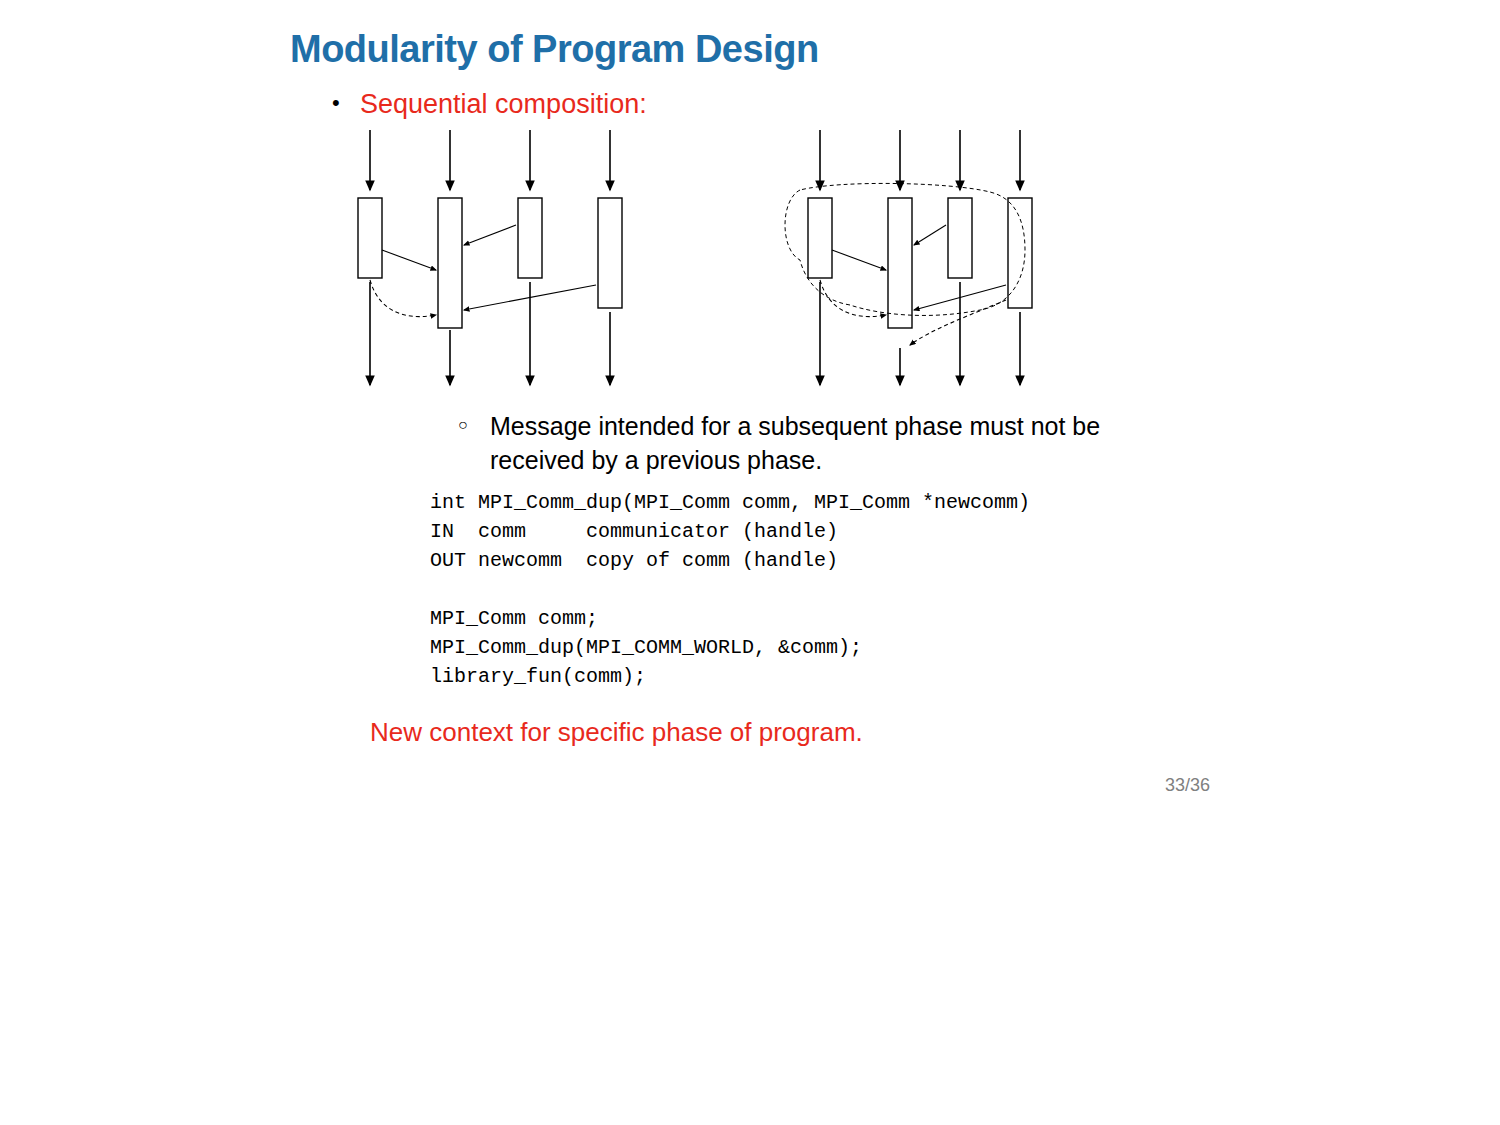Modularity of Program Design
Sequential composition:
Message intended for a subsequent phase must not be
received by a previous phase.
int MPI_Comm_dup(MPI_Comm comm, MPI_Comm *newcomm)
IN  comm     communicator (handle)
OUT newcomm  copy of comm (handle)

MPI_Comm comm;
MPI_Comm_dup(MPI_COMM_WORLD, &comm);
library_fun(comm);
New context for specific phase of program.
33/36